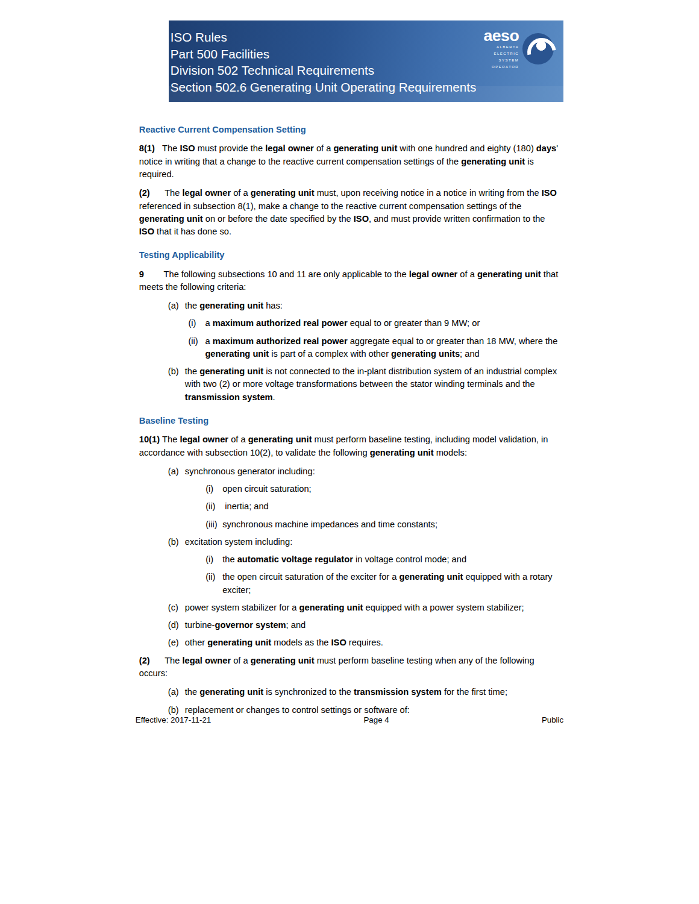aeso
ALBERTA
ELECTRIC
SYSTEM
OPERATOR
ISO Rules
Part 500 Facilities
Division 502 Technical Requirements
Section 502.6 Generating Unit Operating Requirements
Reactive Current Compensation Setting
8(1) The ISO must provide the legal owner of a generating unit with one hundred and eighty (180) days' notice in writing that a change to the reactive current compensation settings of the generating unit is required.
(2) The legal owner of a generating unit must, upon receiving notice in a notice in writing from the ISO referenced in subsection 8(1), make a change to the reactive current compensation settings of the generating unit on or before the date specified by the ISO, and must provide written confirmation to the ISO that it has done so.
Testing Applicability
9 The following subsections 10 and 11 are only applicable to the legal owner of a generating unit that meets the following criteria:
(a)
the generating unit has:
(i)
a maximum authorized real power equal to or greater than 9 MW; or
(ii)
a maximum authorized real power aggregate equal to or greater than 18 MW, where the generating unit is part of a complex with other generating units; and
(b)
the generating unit is not connected to the in-plant distribution system of an industrial complex with two (2) or more voltage transformations between the stator winding terminals and the transmission system.
Baseline Testing
10(1) The legal owner of a generating unit must perform baseline testing, including model validation, in accordance with subsection 10(2), to validate the following generating unit models:
(a)
synchronous generator including:
(i)
open circuit saturation;
(ii)
inertia; and
(iii)
synchronous machine impedances and time constants;
(b)
excitation system including:
(i)
the automatic voltage regulator in voltage control mode; and
(ii)
the open circuit saturation of the exciter for a generating unit equipped with a rotary exciter;
(c)
power system stabilizer for a generating unit equipped with a power system stabilizer;
(d)
turbine-governor system; and
(e)
other generating unit models as the ISO requires.
(2) The legal owner of a generating unit must perform baseline testing when any of the following occurs:
(a)
the generating unit is synchronized to the transmission system for the first time;
(b)
replacement or changes to control settings or software of:
Effective: 2017-11-21
Page 4
Public